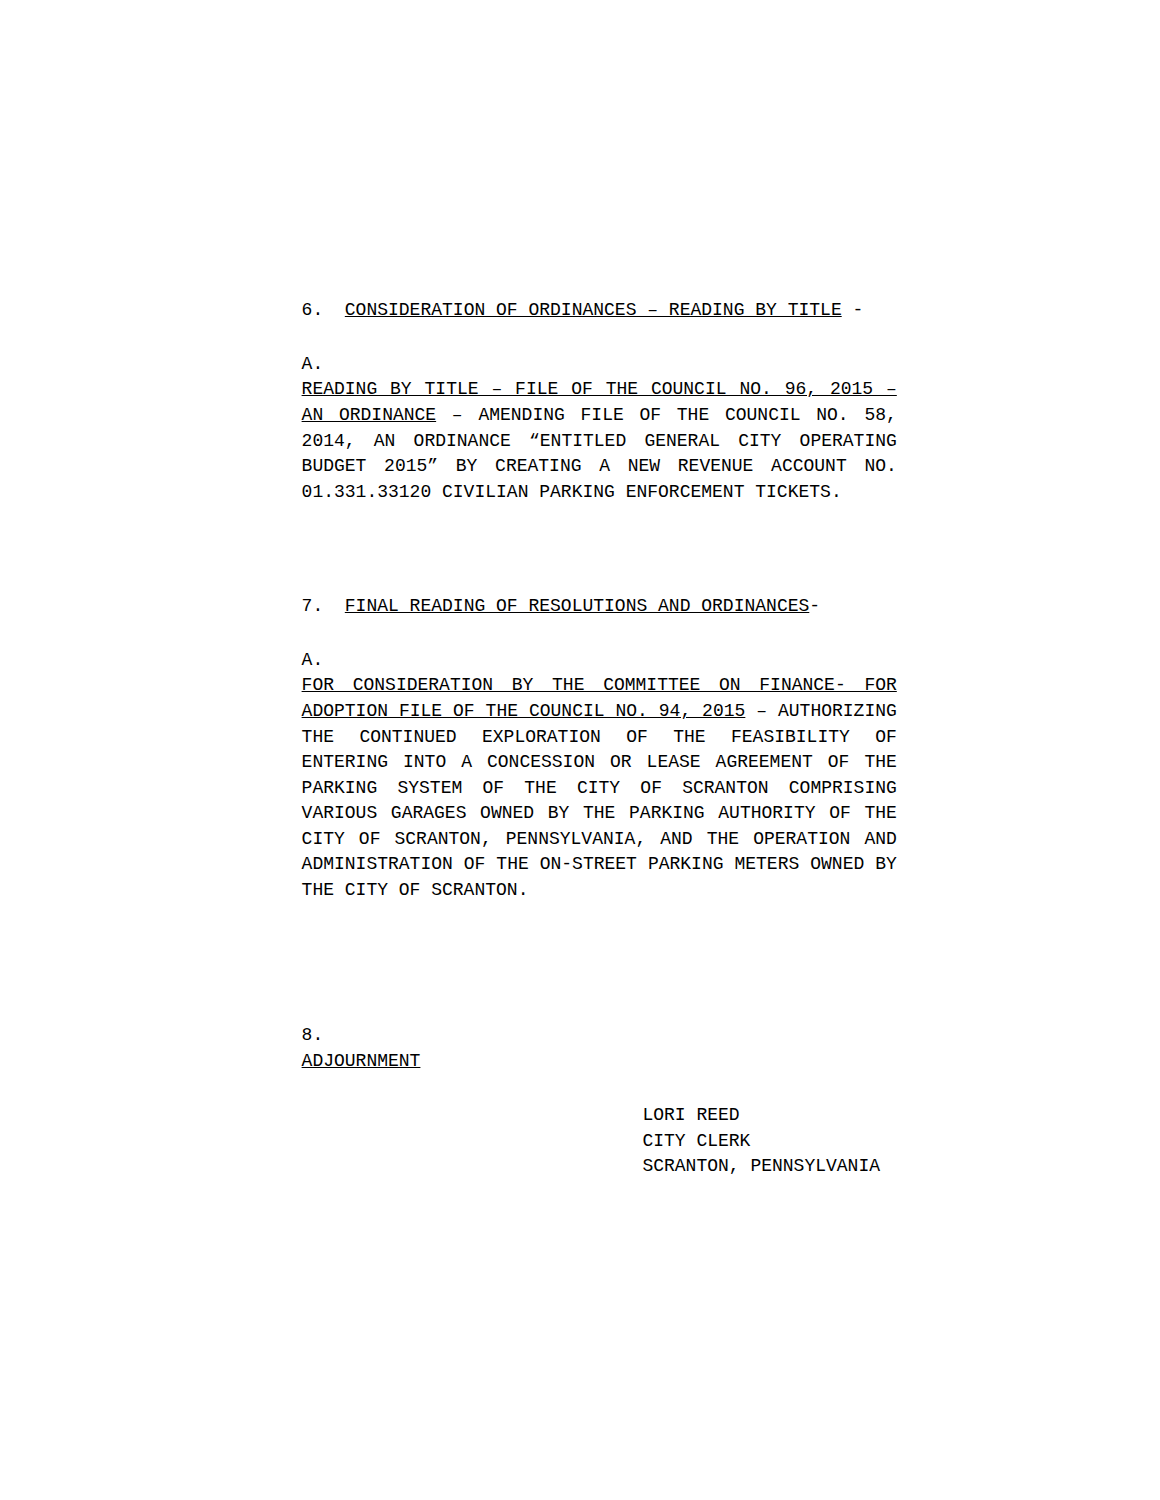6. CONSIDERATION OF ORDINANCES – READING BY TITLE -
A.
READING BY TITLE – FILE OF THE COUNCIL NO. 96, 2015 – AN ORDINANCE – AMENDING FILE OF THE COUNCIL NO. 58, 2014, AN ORDINANCE “ENTITLED GENERAL CITY OPERATING BUDGET 2015” BY CREATING A NEW REVENUE ACCOUNT NO. 01.331.33120 CIVILIAN PARKING ENFORCEMENT TICKETS.
7. FINAL READING OF RESOLUTIONS AND ORDINANCES-
A.
FOR CONSIDERATION BY THE COMMITTEE ON FINANCE- FOR ADOPTION FILE OF THE COUNCIL NO. 94, 2015 – AUTHORIZING THE CONTINUED EXPLORATION OF THE FEASIBILITY OF ENTERING INTO A CONCESSION OR LEASE AGREEMENT OF THE PARKING SYSTEM OF THE CITY OF SCRANTON COMPRISING VARIOUS GARAGES OWNED BY THE PARKING AUTHORITY OF THE CITY OF SCRANTON, PENNSYLVANIA, AND THE OPERATION AND ADMINISTRATION OF THE ON-STREET PARKING METERS OWNED BY THE CITY OF SCRANTON.
8.
ADJOURNMENT
LORI REED
CITY CLERK
SCRANTON, PENNSYLVANIA